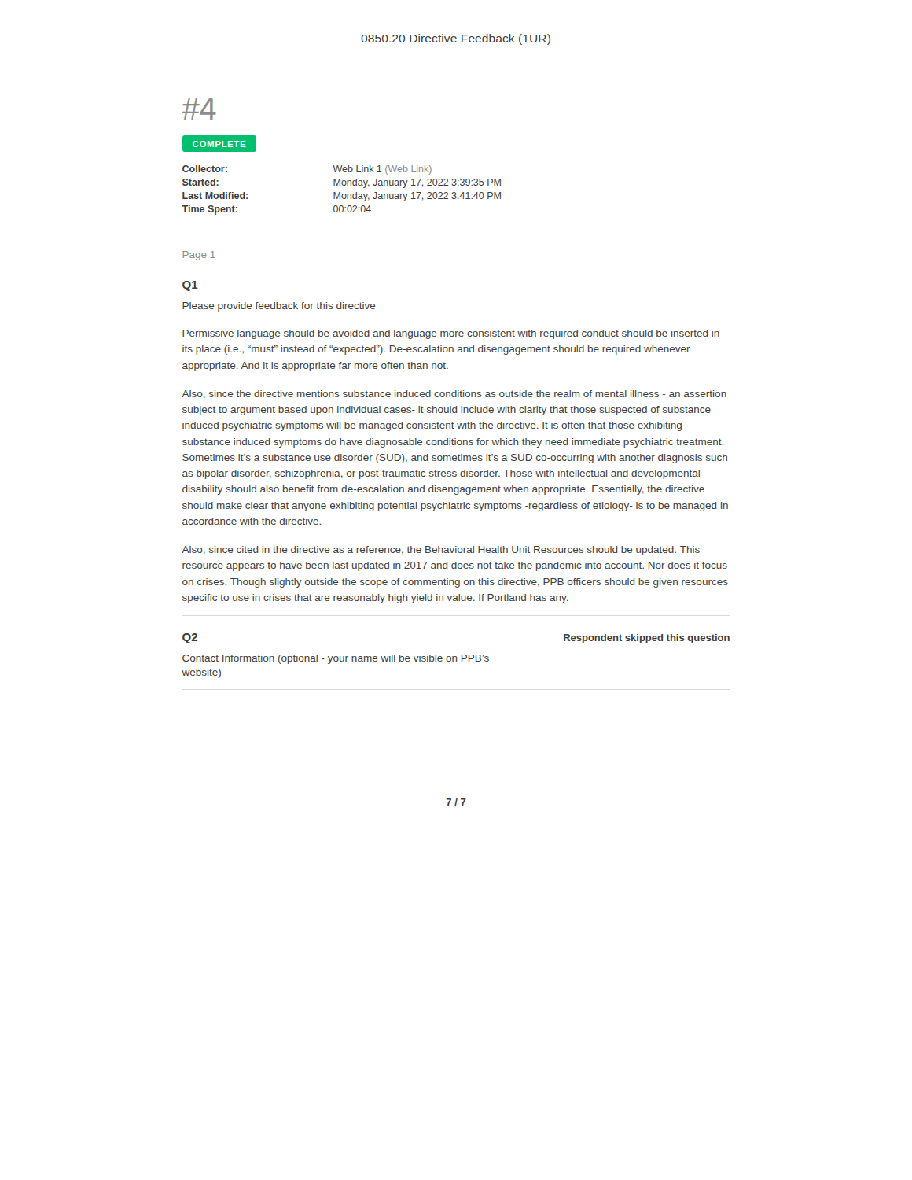0850.20 Directive Feedback (1UR)
#4
COMPLETE
| Collector: | Web Link 1 (Web Link) |
| Started: | Monday, January 17, 2022 3:39:35 PM |
| Last Modified: | Monday, January 17, 2022 3:41:40 PM |
| Time Spent: | 00:02:04 |
Page 1
Q1
Please provide feedback for this directive
Permissive language should be avoided and language more consistent with required conduct should be inserted in its place (i.e., “must” instead of “expected”). De-escalation and disengagement should be required whenever appropriate. And it is appropriate far more often than not.
Also, since the directive mentions substance induced conditions as outside the realm of mental illness - an assertion subject to argument based upon individual cases- it should include with clarity that those suspected of substance induced psychiatric symptoms will be managed consistent with the directive. It is often that those exhibiting substance induced symptoms do have diagnosable conditions for which they need immediate psychiatric treatment. Sometimes it’s a substance use disorder (SUD), and sometimes it’s a SUD co-occurring with another diagnosis such as bipolar disorder, schizophrenia, or post-traumatic stress disorder. Those with intellectual and developmental disability should also benefit from de-escalation and disengagement when appropriate. Essentially, the directive should make clear that anyone exhibiting potential psychiatric symptoms -regardless of etiology- is to be managed in accordance with the directive.
Also, since cited in the directive as a reference, the Behavioral Health Unit Resources should be updated. This resource appears to have been last updated in 2017 and does not take the pandemic into account. Nor does it focus on crises. Though slightly outside the scope of commenting on this directive, PPB officers should be given resources specific to use in crises that are reasonably high yield in value. If Portland has any.
Q2
Contact Information (optional - your name will be visible on PPB’s website)
Respondent skipped this question
7 / 7